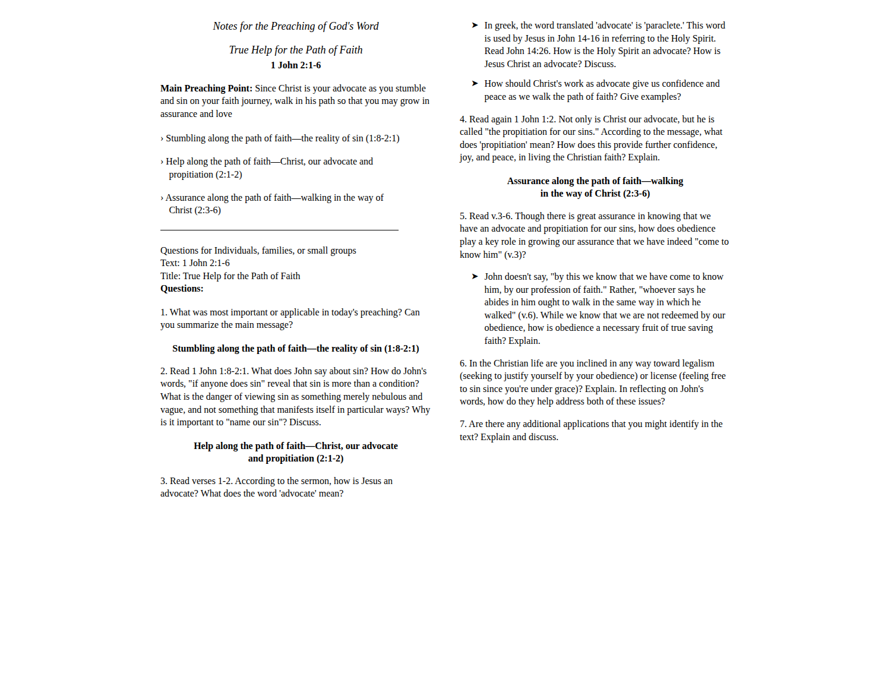Notes for the Preaching of God's Word
True Help for the Path of Faith
1 John 2:1-6
Main Preaching Point: Since Christ is your advocate as you stumble and sin on your faith journey, walk in his path so that you may grow in assurance and love
› Stumbling along the path of faith—the reality of sin (1:8-2:1)
› Help along the path of faith—Christ, our advocate andpropitiation (2:1-2)
› Assurance along the path of faith—walking in the way ofChrist (2:3-6)
Questions for Individuals, families, or small groups
Text: 1 John 2:1-6
Title: True Help for the Path of Faith
Questions:
1. What was most important or applicable in today's preaching? Can you summarize the main message?
Stumbling along the path of faith—the reality of sin (1:8-2:1)
2. Read 1 John 1:8-2:1. What does John say about sin? How do John's words, "if anyone does sin" reveal that sin is more than a condition? What is the danger of viewing sin as something merely nebulous and vague, and not something that manifests itself in particular ways? Why is it important to "name our sin"? Discuss.
Help along the path of faith—Christ, our advocate
and propitiation (2:1-2)
3. Read verses 1-2. According to the sermon, how is Jesus an advocate? What does the word 'advocate' mean?
In greek, the word translated 'advocate' is 'paraclete.' This word is used by Jesus in John 14-16 in referring to the Holy Spirit. Read John 14:26. How is the Holy Spirit an advocate? How is Jesus Christ an advocate? Discuss.
How should Christ's work as advocate give us confidence and peace as we walk the path of faith? Give examples?
4. Read again 1 John 1:2. Not only is Christ our advocate, but he is called "the propitiation for our sins." According to the message, what does 'propitiation' mean? How does this provide further confidence, joy, and peace, in living the Christian faith? Explain.
Assurance along the path of faith—walking
in the way of Christ (2:3-6)
5. Read v.3-6. Though there is great assurance in knowing that we have an advocate and propitiation for our sins, how does obedience play a key role in growing our assurance that we have indeed "come to know him" (v.3)?
John doesn't say, "by this we know that we have come to know him, by our profession of faith." Rather, "whoever says he abides in him ought to walk in the same way in which he walked" (v.6). While we know that we are not redeemed by our obedience, how is obedience a necessary fruit of true saving faith? Explain.
6. In the Christian life are you inclined in any way toward legalism (seeking to justify yourself by your obedience) or license (feeling free to sin since you're under grace)? Explain. In reflecting on John's words, how do they help address both of these issues?
7. Are there any additional applications that you might identify in the text? Explain and discuss.